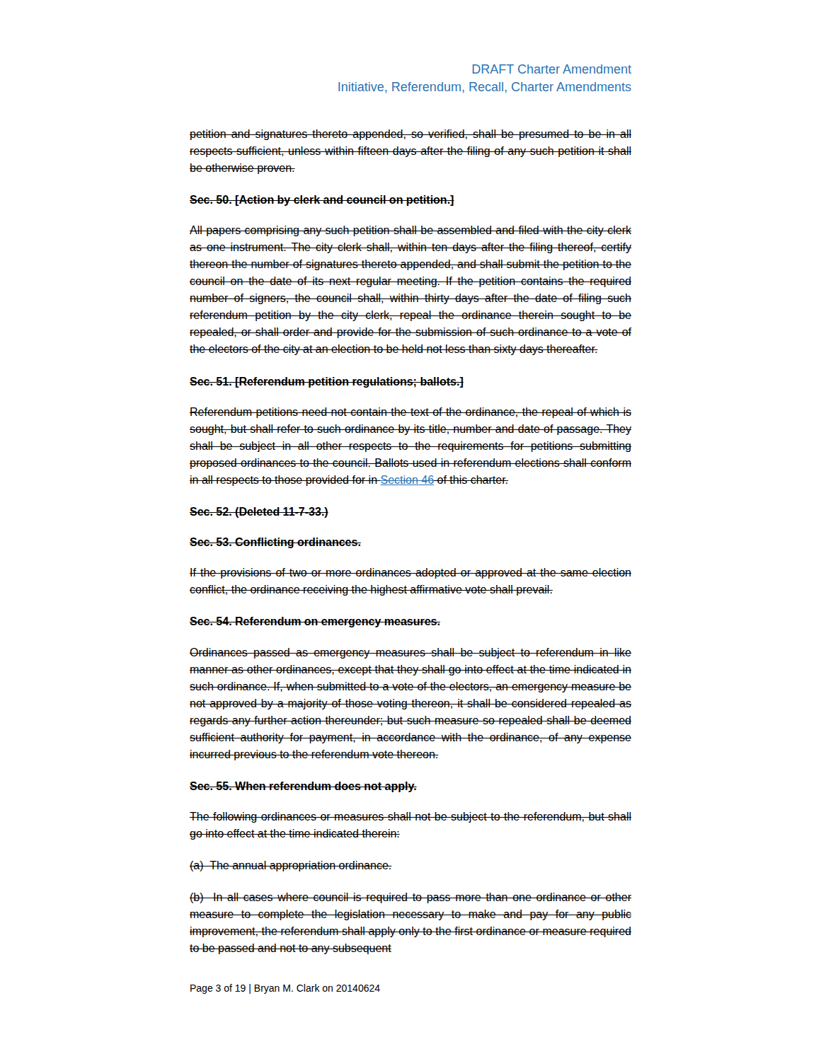DRAFT Charter Amendment Initiative, Referendum, Recall, Charter Amendments
petition and signatures thereto appended, so verified, shall be presumed to be in all respects sufficient, unless within fifteen days after the filing of any such petition it shall be otherwise proven.
Sec. 50. [Action by clerk and council on petition.]
All papers comprising any such petition shall be assembled and filed with the city clerk as one instrument. The city clerk shall, within ten days after the filing thereof, certify thereon the number of signatures thereto appended, and shall submit the petition to the council on the date of its next regular meeting. If the petition contains the required number of signers, the council shall, within thirty days after the date of filing such referendum petition by the city clerk, repeal the ordinance therein sought to be repealed, or shall order and provide for the submission of such ordinance to a vote of the electors of the city at an election to be held not less than sixty days thereafter.
Sec. 51. [Referendum petition regulations; ballots.]
Referendum petitions need not contain the text of the ordinance, the repeal of which is sought, but shall refer to such ordinance by its title, number and date of passage. They shall be subject in all other respects to the requirements for petitions submitting proposed ordinances to the council. Ballots used in referendum elections shall conform in all respects to those provided for in Section 46 of this charter.
Sec. 52. (Deleted 11-7-33.)
Sec. 53. Conflicting ordinances.
If the provisions of two or more ordinances adopted or approved at the same election conflict, the ordinance receiving the highest affirmative vote shall prevail.
Sec. 54. Referendum on emergency measures.
Ordinances passed as emergency measures shall be subject to referendum in like manner as other ordinances, except that they shall go into effect at the time indicated in such ordinance. If, when submitted to a vote of the electors, an emergency measure be not approved by a majority of those voting thereon, it shall be considered repealed as regards any further action thereunder; but such measure so repealed shall be deemed sufficient authority for payment, in accordance with the ordinance, of any expense incurred previous to the referendum vote thereon.
Sec. 55. When referendum does not apply.
The following ordinances or measures shall not be subject to the referendum, but shall go into effect at the time indicated therein:
(a) The annual appropriation ordinance.
(b) In all cases where council is required to pass more than one ordinance or other measure to complete the legislation necessary to make and pay for any public improvement, the referendum shall apply only to the first ordinance or measure required to be passed and not to any subsequent
Page 3 of 19 | Bryan M. Clark on 20140624